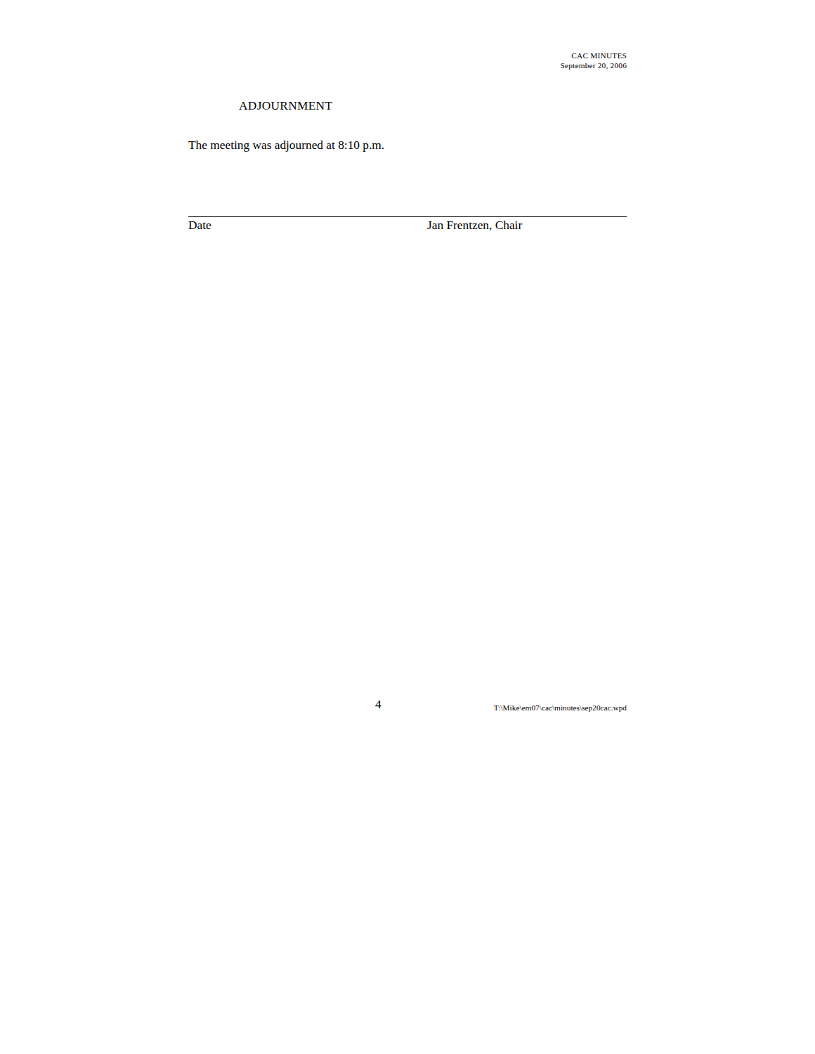CAC MINUTES
September 20, 2006
ADJOURNMENT
The meeting was adjourned at 8:10 p.m.
Date
Jan Frentzen, Chair
4
T:\Mike\em07\cac\minutes\sep20cac.wpd